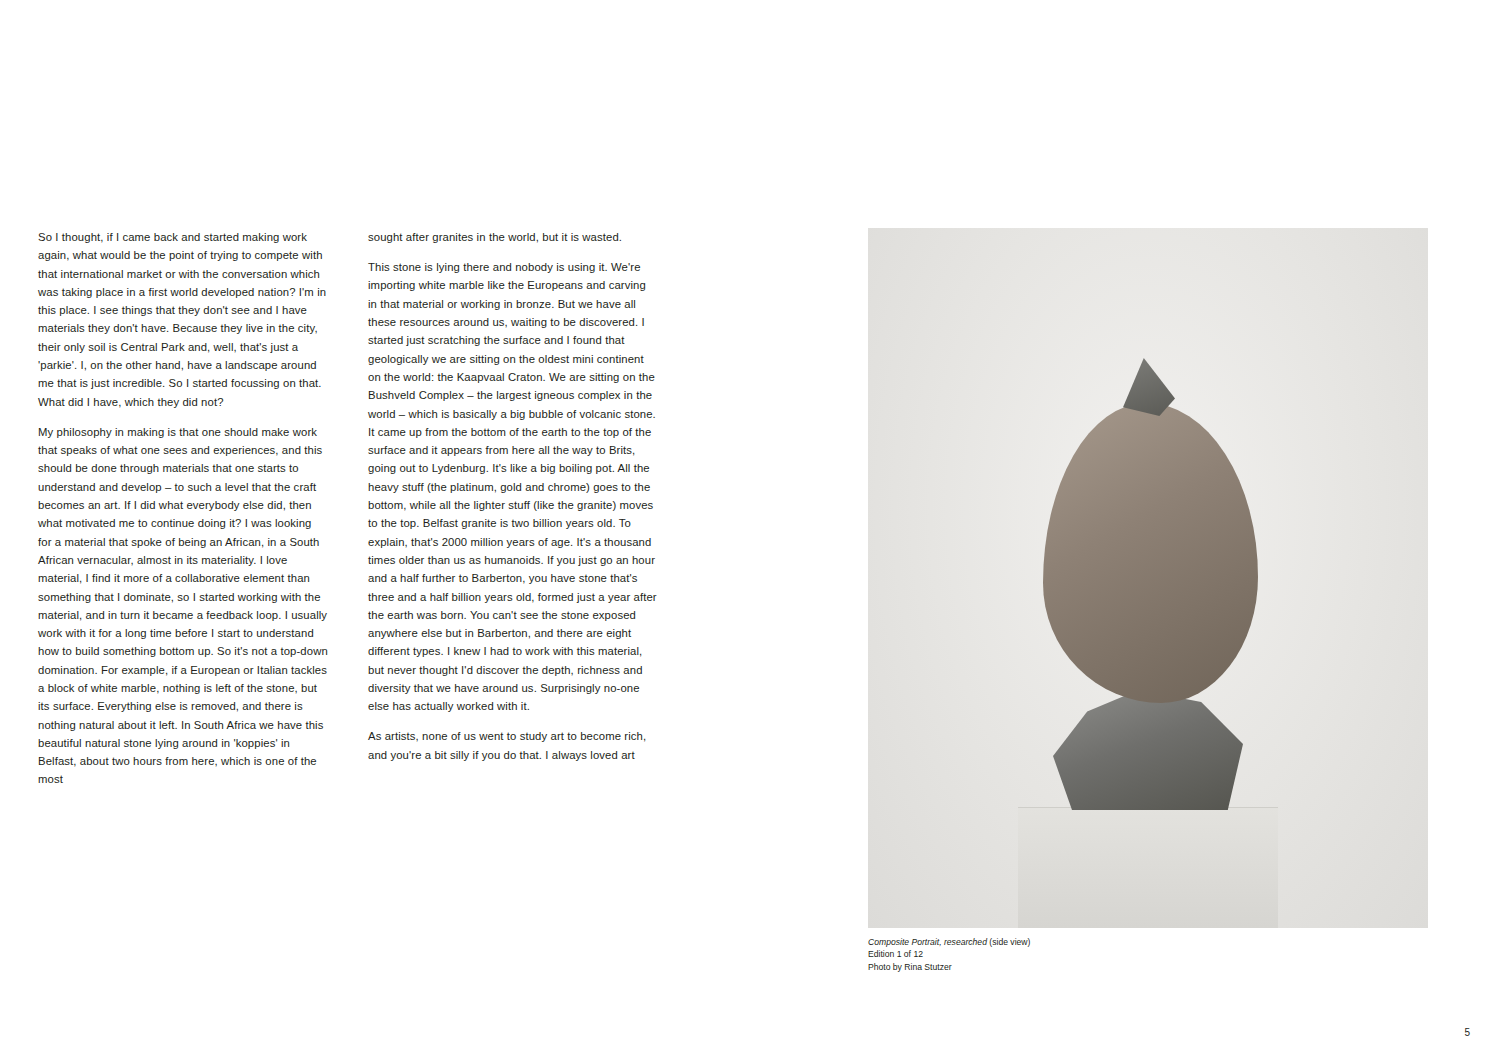So I thought, if I came back and started making work again, what would be the point of trying to compete with that international market or with the conversation which was taking place in a first world developed nation? I'm in this place. I see things that they don't see and I have materials they don't have. Because they live in the city, their only soil is Central Park and, well, that's just a 'parkie'. I, on the other hand, have a landscape around me that is just incredible. So I started focussing on that. What did I have, which they did not?
My philosophy in making is that one should make work that speaks of what one sees and experiences, and this should be done through materials that one starts to understand and develop – to such a level that the craft becomes an art. If I did what everybody else did, then what motivated me to continue doing it? I was looking for a material that spoke of being an African, in a South African vernacular, almost in its materiality. I love material, I find it more of a collaborative element than something that I dominate, so I started working with the material, and in turn it became a feedback loop. I usually work with it for a long time before I start to understand how to build something bottom up. So it's not a top-down domination. For example, if a European or Italian tackles a block of white marble, nothing is left of the stone, but its surface. Everything else is removed, and there is nothing natural about it left. In South Africa we have this beautiful natural stone lying around in 'koppies' in Belfast, about two hours from here, which is one of the most
sought after granites in the world, but it is wasted.
This stone is lying there and nobody is using it. We're importing white marble like the Europeans and carving in that material or working in bronze. But we have all these resources around us, waiting to be discovered. I started just scratching the surface and I found that geologically we are sitting on the oldest mini continent on the world: the Kaapvaal Craton. We are sitting on the Bushveld Complex – the largest igneous complex in the world – which is basically a big bubble of volcanic stone. It came up from the bottom of the earth to the top of the surface and it appears from here all the way to Brits, going out to Lydenburg. It's like a big boiling pot. All the heavy stuff (the platinum, gold and chrome) goes to the bottom, while all the lighter stuff (like the granite) moves to the top. Belfast granite is two billion years old. To explain, that's 2000 million years of age. It's a thousand times older than us as humanoids. If you just go an hour and a half further to Barberton, you have stone that's three and a half billion years old, formed just a year after the earth was born. You can't see the stone exposed anywhere else but in Barberton, and there are eight different types. I knew I had to work with this material, but never thought I'd discover the depth, richness and diversity that we have around us. Surprisingly no-one else has actually worked with it.
As artists, none of us went to study art to become rich, and you're a bit silly if you do that. I always loved art
Composite Portrait, researched (side view)
Edition 1 of 12
Photo by Rina Stutzer
5